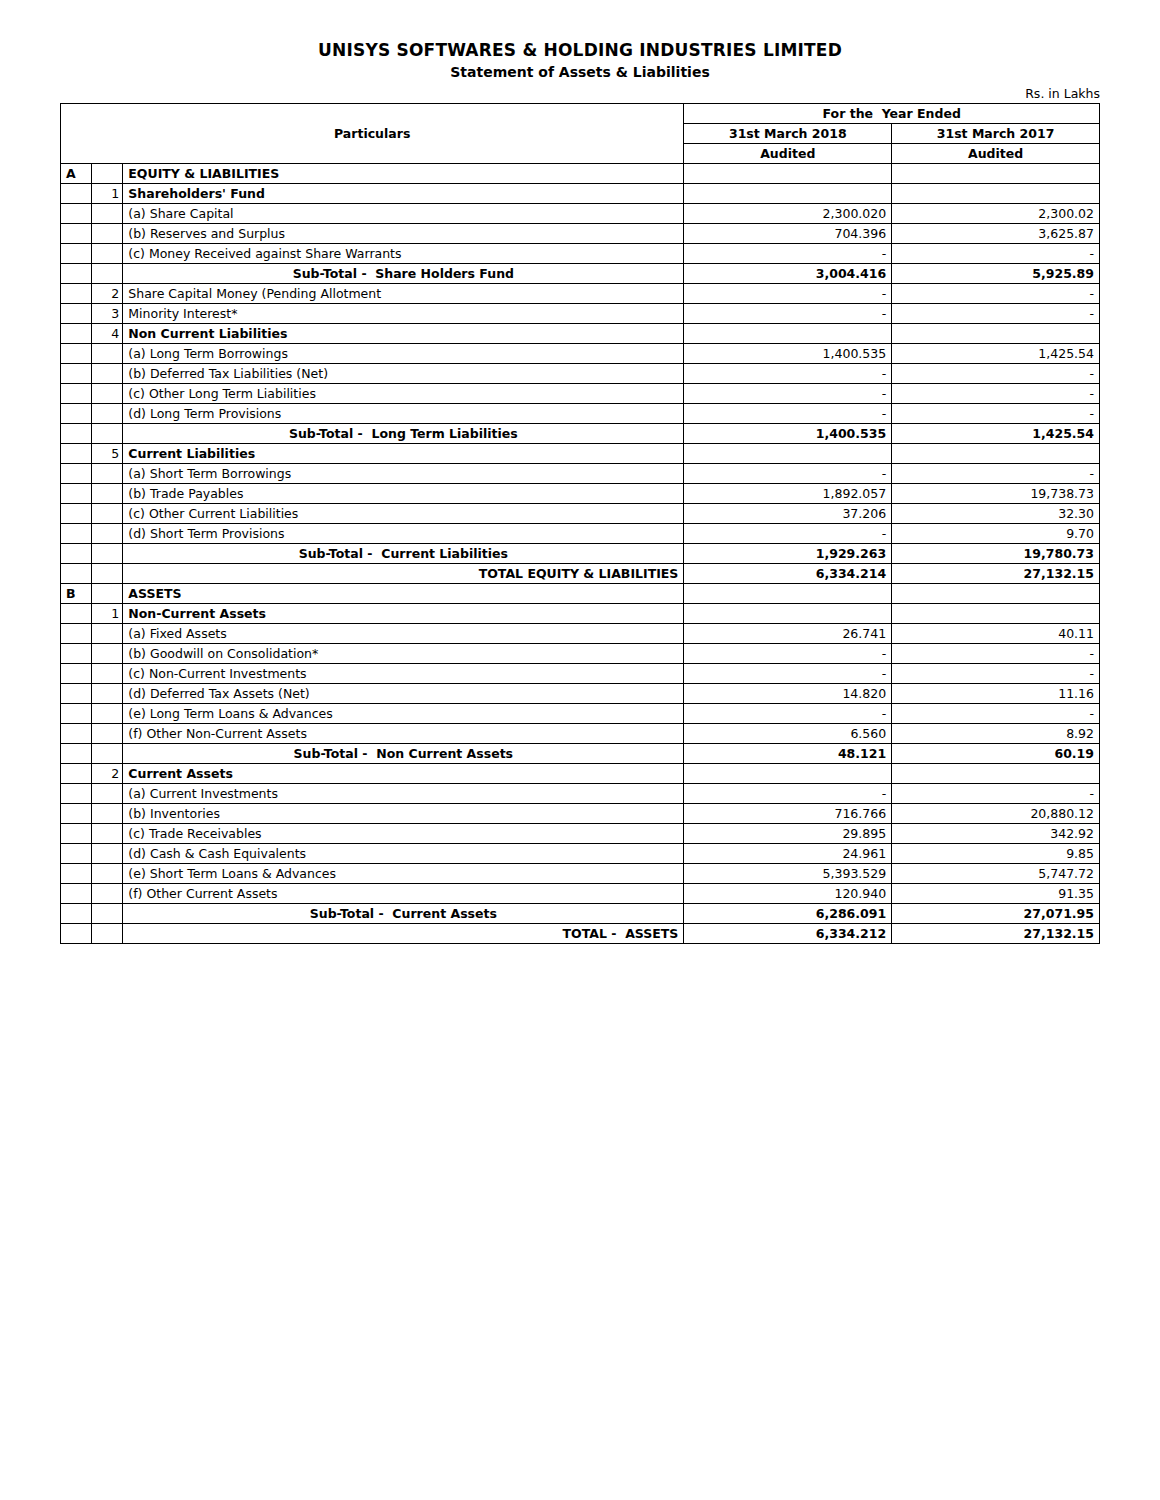UNISYS SOFTWARES & HOLDING INDUSTRIES LIMITED
Statement of Assets & Liabilities
Rs. in Lakhs
| Particulars | For the Year Ended |
| --- | --- |
| 31st March 2018 | 31st March 2017 |
| Audited | Audited |
| A | | EQUITY & LIABILITIES | | |
| | 1 | Shareholders' Fund | | |
| | | (a) Share Capital | 2,300.020 | 2,300.02 |
| | | (b) Reserves and Surplus | 704.396 | 3,625.87 |
| | | (c) Money Received against Share Warrants | - | - |
| | | Sub-Total - Share Holders Fund | 3,004.416 | 5,925.89 |
| | 2 | Share Capital Money (Pending Allotment | - | - |
| | 3 | Minority Interest* | - | - |
| | 4 | Non Current Liabilities | | |
| | | (a) Long Term Borrowings | 1,400.535 | 1,425.54 |
| | | (b) Deferred Tax Liabilities (Net) | - | - |
| | | (c) Other Long Term Liabilities | - | - |
| | | (d) Long Term Provisions | - | - |
| | | Sub-Total - Long Term Liabilities | 1,400.535 | 1,425.54 |
| | 5 | Current Liabilities | | |
| | | (a) Short Term Borrowings | - | - |
| | | (b) Trade Payables | 1,892.057 | 19,738.73 |
| | | (c) Other Current Liabilities | 37.206 | 32.30 |
| | | (d) Short Term Provisions | - | 9.70 |
| | | Sub-Total - Current Liabilities | 1,929.263 | 19,780.73 |
| | | TOTAL EQUITY & LIABILITIES | 6,334.214 | 27,132.15 |
| B | | ASSETS | | |
| | 1 | Non-Current Assets | | |
| | | (a) Fixed Assets | 26.741 | 40.11 |
| | | (b) Goodwill on Consolidation* | - | - |
| | | (c) Non-Current Investments | - | - |
| | | (d) Deferred Tax Assets (Net) | 14.820 | 11.16 |
| | | (e) Long Term Loans & Advances | - | - |
| | | (f) Other Non-Current Assets | 6.560 | 8.92 |
| | | Sub-Total - Non Current Assets | 48.121 | 60.19 |
| | 2 | Current Assets | | |
| | | (a) Current Investments | - | - |
| | | (b) Inventories | 716.766 | 20,880.12 |
| | | (c) Trade Receivables | 29.895 | 342.92 |
| | | (d) Cash & Cash Equivalents | 24.961 | 9.85 |
| | | (e) Short Term Loans & Advances | 5,393.529 | 5,747.72 |
| | | (f) Other Current Assets | 120.940 | 91.35 |
| | | Sub-Total - Current Assets | 6,286.091 | 27,071.95 |
| | | TOTAL - ASSETS | 6,334.212 | 27,132.15 |